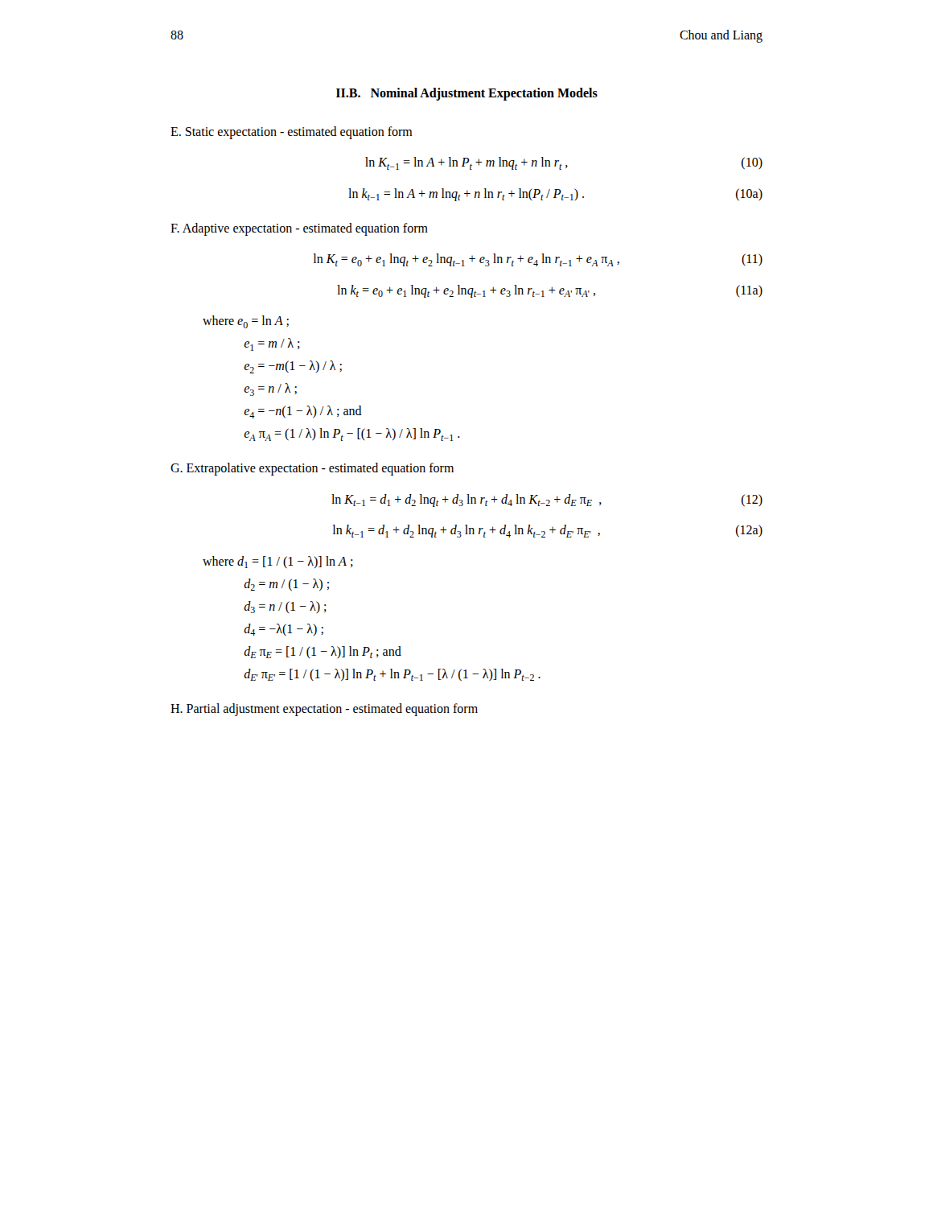88 Chou and Liang
II.B. Nominal Adjustment Expectation Models
E. Static expectation - estimated equation form
ln Kt−1 = ln A + ln Pt + m lnqt + n ln rt , (10)
ln kt−1 = ln A + m lnqt + n ln rt + ln(Pt / Pt−1) . (10a)
F. Adaptive expectation - estimated equation form
ln Kt = e0 + e1 lnqt + e2 lnqt−1 + e3 ln rt + e4 ln rt−1 + eA πA , (11)
ln kt = e0 + e1 lnqt + e2 lnqt−1 + e3 ln rt−1 + eA' πA' , (11a)
where e0 = ln A ;
e1 = m / λ ;
e2 = −m(1 − λ) / λ ;
e3 = n / λ ;
e4 = −n(1 − λ) / λ ; and
eA πA = (1 / λ) ln Pt − [(1 − λ) / λ] ln Pt−1 .
G. Extrapolative expectation - estimated equation form
ln Kt−1 = d1 + d2 lnqt + d3 ln rt + d4 ln Kt−2 + dE πE , (12)
ln kt−1 = d1 + d2 lnqt + d3 ln rt + d4 ln kt−2 + dE' πE' , (12a)
where d1 = [1 / (1 − λ)] ln A ;
d2 = m / (1 − λ) ;
d3 = n / (1 − λ) ;
d4 = −λ(1 − λ) ;
dE πE = [1 / (1 − λ)] ln Pt ; and
dE' πE' = [1 / (1 − λ)] ln Pt + ln Pt−1 − [λ / (1 − λ)] ln Pt−2 .
H. Partial adjustment expectation - estimated equation form